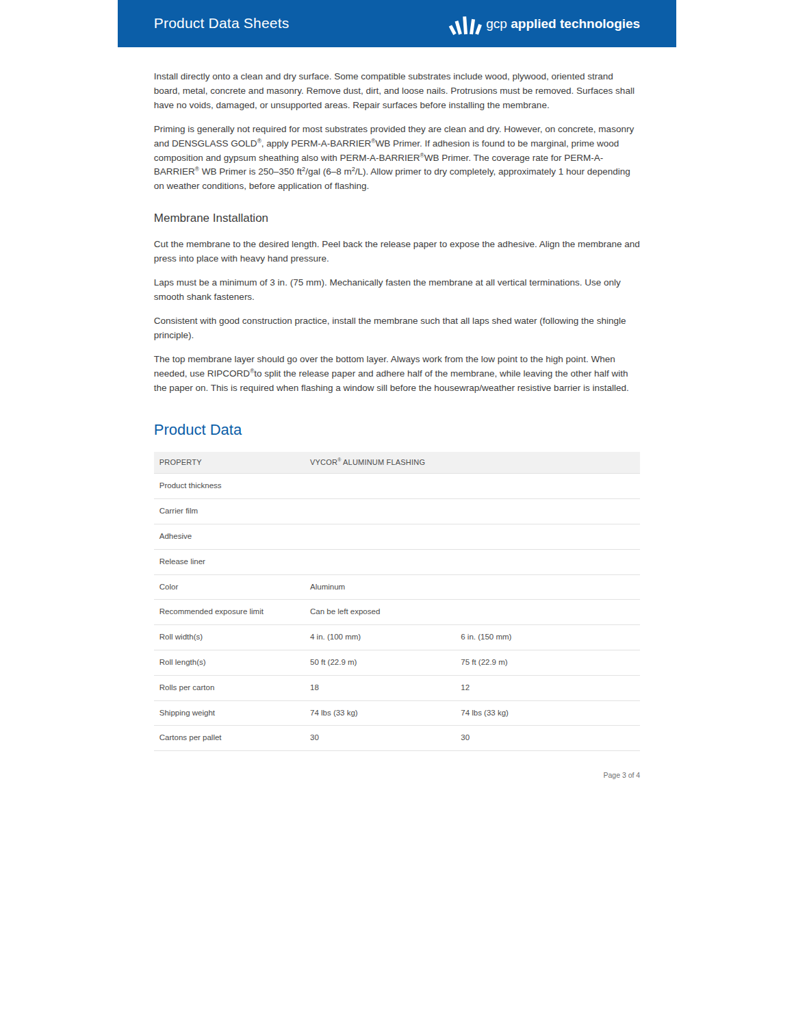Product Data Sheets
gcp applied technologies
Install directly onto a clean and dry surface. Some compatible substrates include wood, plywood, oriented strand board, metal, concrete and masonry. Remove dust, dirt, and loose nails. Protrusions must be removed. Surfaces shall have no voids, damaged, or unsupported areas. Repair surfaces before installing the membrane.
Priming is generally not required for most substrates provided they are clean and dry. However, on concrete, masonry and DENSGLASS GOLD®, apply PERM-A-BARRIER®WB Primer. If adhesion is found to be marginal, prime wood composition and gypsum sheathing also with PERM-A-BARRIER®WB Primer. The coverage rate for PERM-A-BARRIER® WB Primer is 250–350 ft2/gal (6–8 m2/L). Allow primer to dry completely, approximately 1 hour depending on weather conditions, before application of flashing.
Membrane Installation
Cut the membrane to the desired length. Peel back the release paper to expose the adhesive. Align the membrane and press into place with heavy hand pressure.
Laps must be a minimum of 3 in. (75 mm). Mechanically fasten the membrane at all vertical terminations. Use only smooth shank fasteners.
Consistent with good construction practice, install the membrane such that all laps shed water (following the shingle principle).
The top membrane layer should go over the bottom layer. Always work from the low point to the high point. When needed, use RIPCORD®to split the release paper and adhere half of the membrane, while leaving the other half with the paper on. This is required when flashing a window sill before the housewrap/weather resistive barrier is installed.
Product Data
| PROPERTY | VYCOR ® ALUMINUM FLASHING |
| --- | --- |
| Product thickness | | |
| Carrier film | | |
| Adhesive | | |
| Release liner | | |
| Color | Aluminum | |
| Recommended exposure limit | Can be left exposed | |
| Roll width(s) | 4 in. (100 mm) | 6 in. (150 mm) |
| Roll length(s) | 50 ft (22.9 m) | 75 ft (22.9 m) |
| Rolls per carton | 18 | 12 |
| Shipping weight | 74 lbs (33 kg) | 74 lbs (33 kg) |
| Cartons per pallet | 30 | 30 |
Page 3 of 4